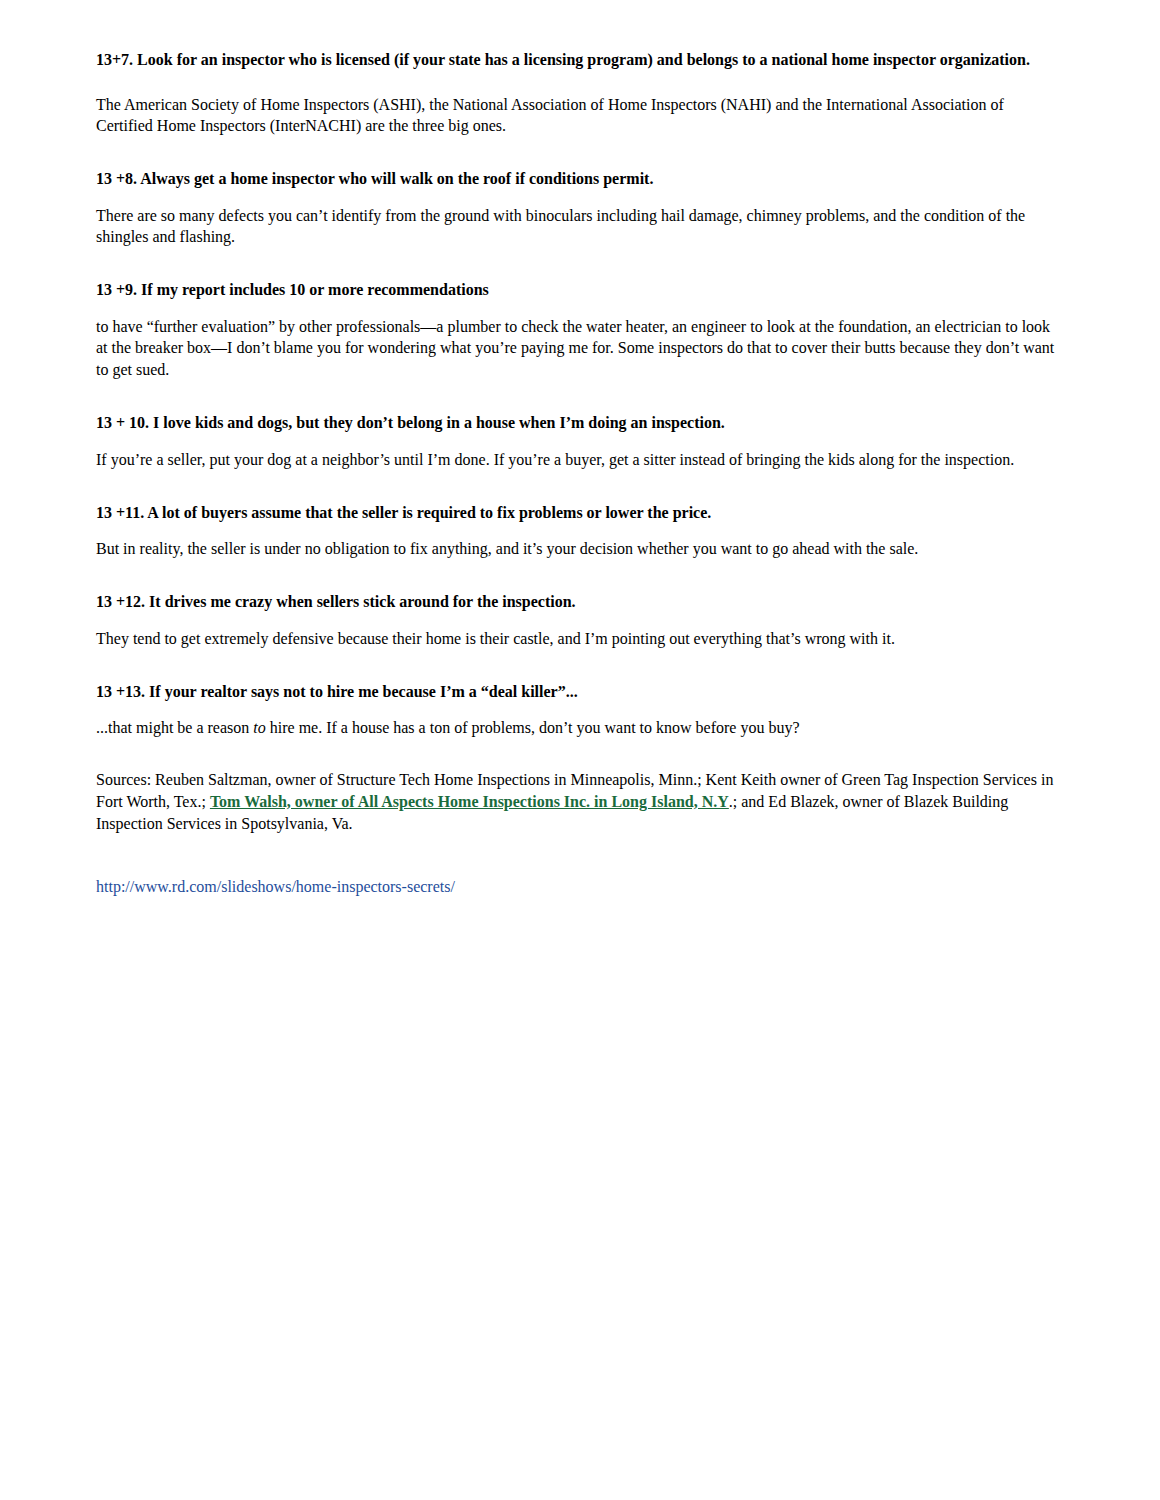13+7. Look for an inspector who is licensed (if your state has a licensing program) and belongs to a national home inspector organization.
The American Society of Home Inspectors (ASHI), the National Association of Home Inspectors (NAHI) and the International Association of Certified Home Inspectors (InterNACHI) are the three big ones.
13 +8. Always get a home inspector who will walk on the roof if conditions permit.
There are so many defects you can’t identify from the ground with binoculars including hail damage, chimney problems, and the condition of the shingles and flashing.
13 +9. If my report includes 10 or more recommendations
to have “further evaluation” by other professionals—a plumber to check the water heater, an engineer to look at the foundation, an electrician to look at the breaker box—I don’t blame you for wondering what you’re paying me for. Some inspectors do that to cover their butts because they don’t want to get sued.
13 + 10. I love kids and dogs, but they don’t belong in a house when I’m doing an inspection.
If you’re a seller, put your dog at a neighbor’s until I’m done. If you’re a buyer, get a sitter instead of bringing the kids along for the inspection.
13 +11. A lot of buyers assume that the seller is required to fix problems or lower the price.
But in reality, the seller is under no obligation to fix anything, and it’s your decision whether you want to go ahead with the sale.
13 +12. It drives me crazy when sellers stick around for the inspection.
They tend to get extremely defensive because their home is their castle, and I’m pointing out everything that’s wrong with it.
13 +13. If your realtor says not to hire me because I’m a “deal killer”...
...that might be a reason to hire me. If a house has a ton of problems, don’t you want to know before you buy?
Sources: Reuben Saltzman, owner of Structure Tech Home Inspections in Minneapolis, Minn.; Kent Keith owner of Green Tag Inspection Services in Fort Worth, Tex.; Tom Walsh, owner of All Aspects Home Inspections Inc. in Long Island, N.Y.; and Ed Blazek, owner of Blazek Building Inspection Services in Spotsylvania, Va.
http://www.rd.com/slideshows/home-inspectors-secrets/